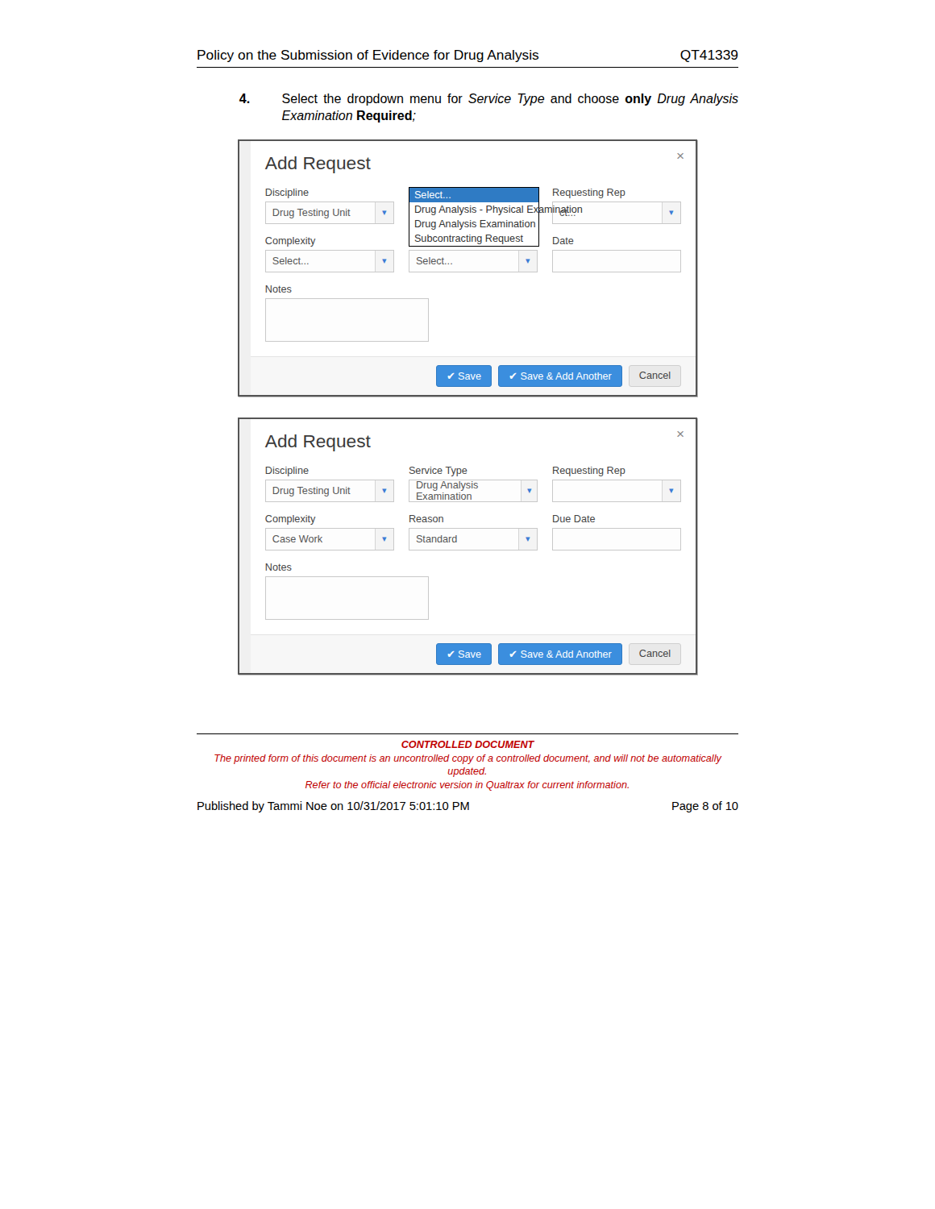Policy on the Submission of Evidence for Drug Analysis QT41339
4.
Select the dropdown menu for Service Type and choose only Drug Analysis Examination Required;
×
Add Request
Discipline
Drug Testing Unit▾
Service Type
▾
Select...
Drug Analysis - Physical Examination
Drug Analysis Examination
Subcontracting Request
Requesting Rep
ct...▾
Complexity
Select...▾
Select...▾
Date
Notes
✔ Save ✔ Save & Add Another Cancel
×
Add Request
Discipline
Drug Testing Unit▾
Service Type
Drug Analysis Examination▾
Requesting Rep
▾
Complexity
Case Work▾
Reason
Standard▾
Due Date
Notes
✔ Save ✔ Save & Add Another Cancel
CONTROLLED DOCUMENT
The printed form of this document is an uncontrolled copy of a controlled document, and will not be automatically updated.
Refer to the official electronic version in Qualtrax for current information.
Published by Tammi Noe on 10/31/2017 5:01:10 PM Page 8 of 10